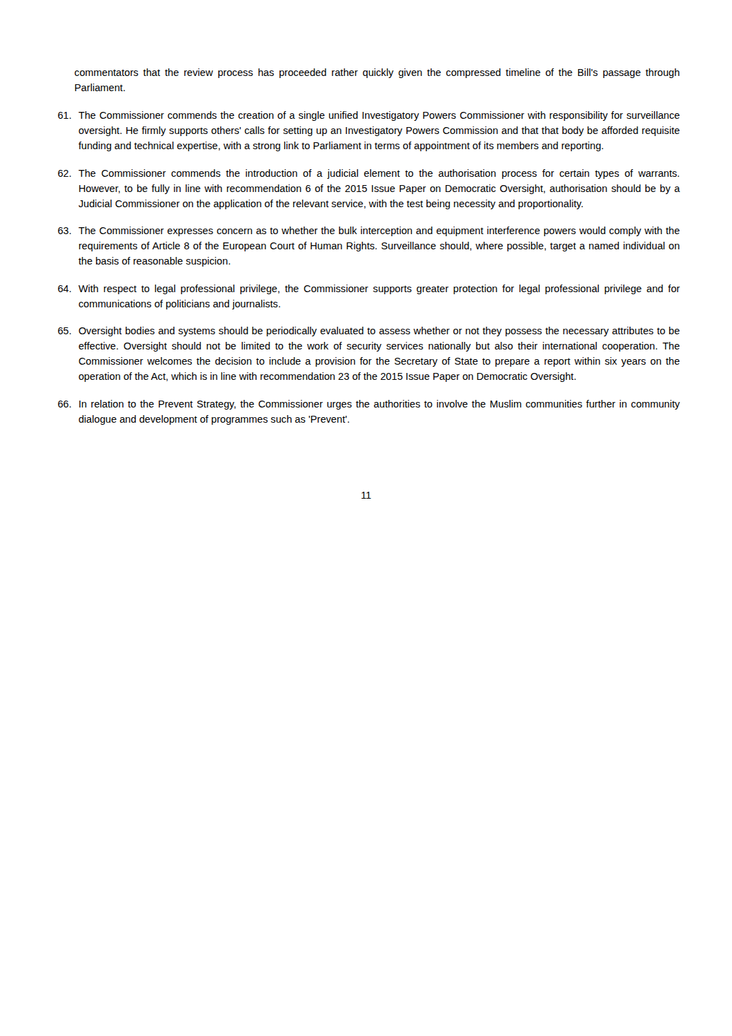commentators that the review process has proceeded rather quickly given the compressed timeline of the Bill's passage through Parliament.
The Commissioner commends the creation of a single unified Investigatory Powers Commissioner with responsibility for surveillance oversight. He firmly supports others' calls for setting up an Investigatory Powers Commission and that that body be afforded requisite funding and technical expertise, with a strong link to Parliament in terms of appointment of its members and reporting.
The Commissioner commends the introduction of a judicial element to the authorisation process for certain types of warrants. However, to be fully in line with recommendation 6 of the 2015 Issue Paper on Democratic Oversight, authorisation should be by a Judicial Commissioner on the application of the relevant service, with the test being necessity and proportionality.
The Commissioner expresses concern as to whether the bulk interception and equipment interference powers would comply with the requirements of Article 8 of the European Court of Human Rights. Surveillance should, where possible, target a named individual on the basis of reasonable suspicion.
With respect to legal professional privilege, the Commissioner supports greater protection for legal professional privilege and for communications of politicians and journalists.
Oversight bodies and systems should be periodically evaluated to assess whether or not they possess the necessary attributes to be effective. Oversight should not be limited to the work of security services nationally but also their international cooperation. The Commissioner welcomes the decision to include a provision for the Secretary of State to prepare a report within six years on the operation of the Act, which is in line with recommendation 23 of the 2015 Issue Paper on Democratic Oversight.
In relation to the Prevent Strategy, the Commissioner urges the authorities to involve the Muslim communities further in community dialogue and development of programmes such as 'Prevent'.
11